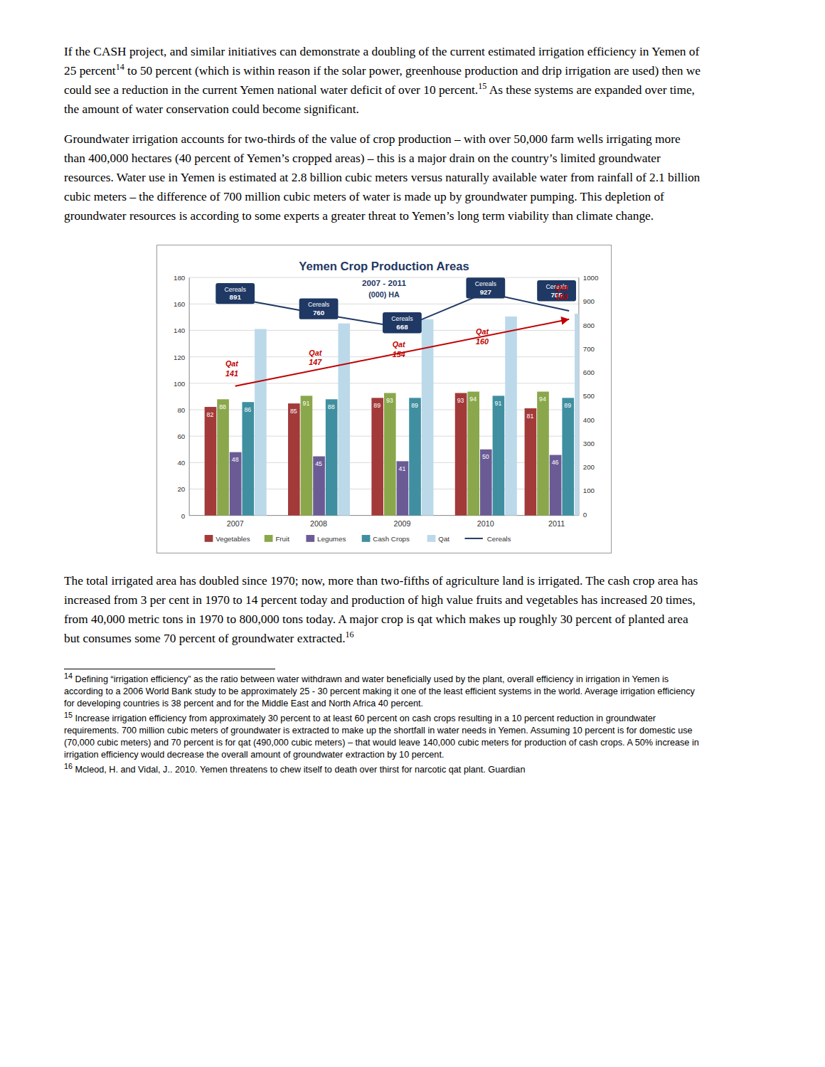If the CASH project, and similar initiatives can demonstrate a doubling of the current estimated irrigation efficiency in Yemen of 25 percent14 to 50 percent (which is within reason if the solar power, greenhouse production and drip irrigation are used) then we could see a reduction in the current Yemen national water deficit of over 10 percent.15 As these systems are expanded over time, the amount of water conservation could become significant.
Groundwater irrigation accounts for two-thirds of the value of crop production – with over 50,000 farm wells irrigating more than 400,000 hectares (40 percent of Yemen’s cropped areas) – this is a major drain on the country’s limited groundwater resources. Water use in Yemen is estimated at 2.8 billion cubic meters versus naturally available water from rainfall of 2.1 billion cubic meters – the difference of 700 million cubic meters of water is made up by groundwater pumping. This depletion of groundwater resources is according to some experts a greater threat to Yemen’s long term viability than climate change.
Yemen Crop Production Areas 2007 - 2011 (000) HA 180 160 140 120 100 80 60 40 20 0 1000 900 800 700 600 500 400 300 200 100 0 82 88 48 86 85 91 45 88 89 93 41 89 93 94 50 91 81 94 46 89 Cereals 891 Cereals 760 Cereals 668 Cereals 927 Cereals 785 Qat 141 Qat 147 Qat 154 Qat 160 Qat 163 2007 2008 2009 2010 2011 Vegetables Fruit Legumes Cash Crops Qat Cereals
The total irrigated area has doubled since 1970; now, more than two-fifths of agriculture land is irrigated. The cash crop area has increased from 3 per cent in 1970 to 14 percent today and production of high value fruits and vegetables has increased 20 times, from 40,000 metric tons in 1970 to 800,000 tons today. A major crop is qat which makes up roughly 30 percent of planted area but consumes some 70 percent of groundwater extracted.16
14 Defining “irrigation efficiency” as the ratio between water withdrawn and water beneficially used by the plant, overall efficiency in irrigation in Yemen is according to a 2006 World Bank study to be approximately 25 - 30 percent making it one of the least efficient systems in the world. Average irrigation efficiency for developing countries is 38 percent and for the Middle East and North Africa 40 percent.
15 Increase irrigation efficiency from approximately 30 percent to at least 60 percent on cash crops resulting in a 10 percent reduction in groundwater requirements. 700 million cubic meters of groundwater is extracted to make up the shortfall in water needs in Yemen. Assuming 10 percent is for domestic use (70,000 cubic meters) and 70 percent is for qat (490,000 cubic meters) – that would leave 140,000 cubic meters for production of cash crops. A 50% increase in irrigation efficiency would decrease the overall amount of groundwater extraction by 10 percent.
16 Mcleod, H. and Vidal, J.. 2010. Yemen threatens to chew itself to death over thirst for narcotic qat plant. Guardian